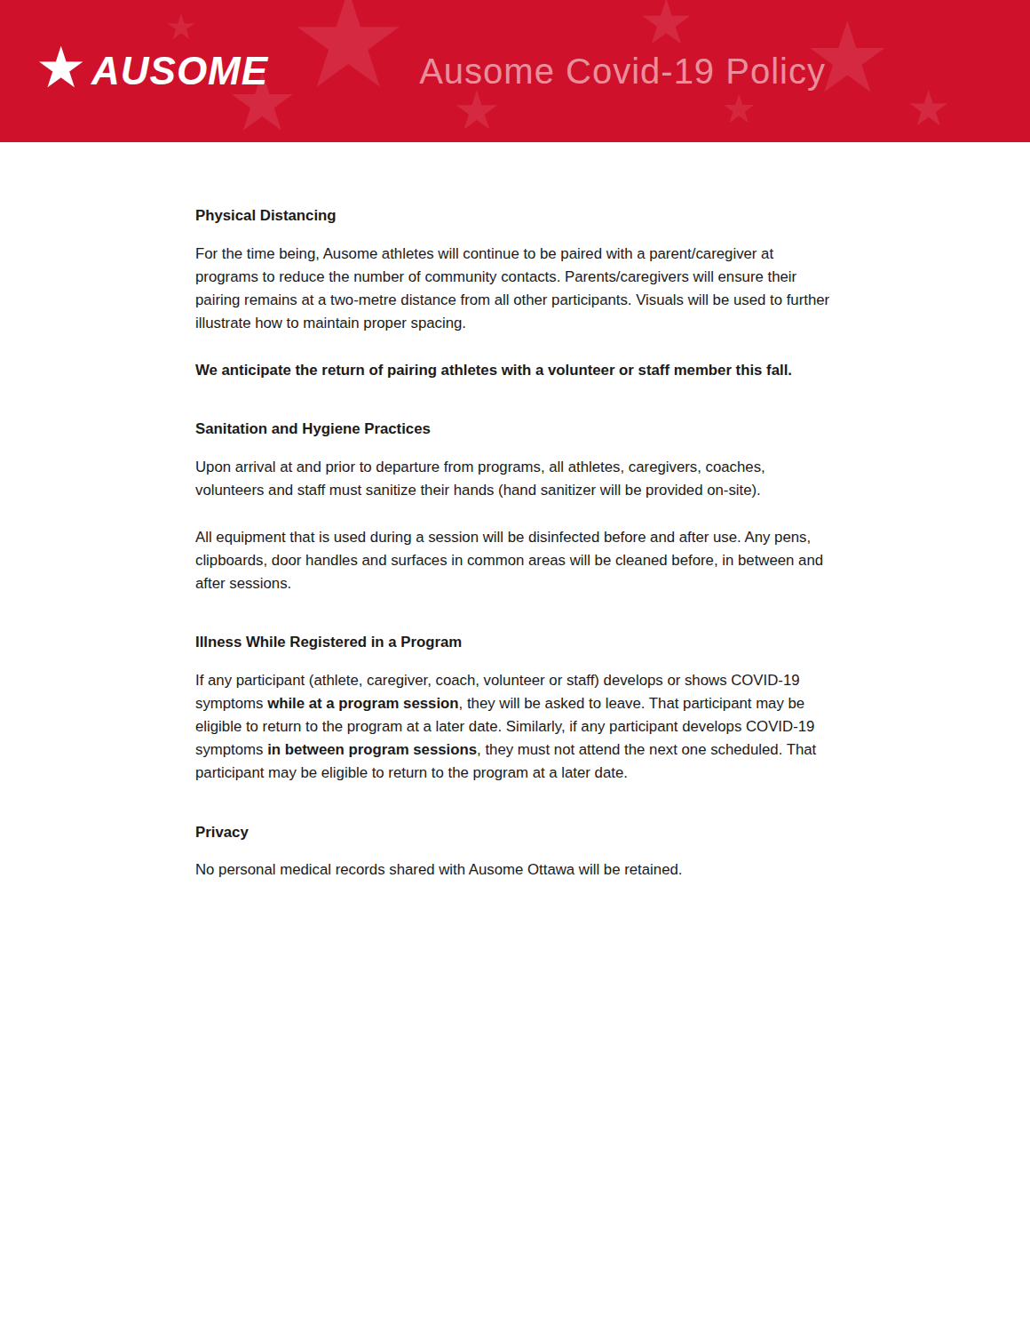★ ★ ★ ★ ★ ★ ★ ★
★ Ausome
Ausome Covid-19 Policy
Physical Distancing
For the time being, Ausome athletes will continue to be paired with a parent/caregiver at programs to reduce the number of community contacts. Parents/caregivers will ensure their pairing remains at a two-metre distance from all other participants. Visuals will be used to further illustrate how to maintain proper spacing.
We anticipate the return of pairing athletes with a volunteer or staff member this fall.
Sanitation and Hygiene Practices
Upon arrival at and prior to departure from programs, all athletes, caregivers, coaches, volunteers and staff must sanitize their hands (hand sanitizer will be provided on-site).
All equipment that is used during a session will be disinfected before and after use. Any pens, clipboards, door handles and surfaces in common areas will be cleaned before, in between and after sessions.
Illness While Registered in a Program
If any participant (athlete, caregiver, coach, volunteer or staff) develops or shows COVID-19 symptoms while at a program session, they will be asked to leave. That participant may be eligible to return to the program at a later date. Similarly, if any participant develops COVID-19 symptoms in between program sessions, they must not attend the next one scheduled. That participant may be eligible to return to the program at a later date.
Privacy
No personal medical records shared with Ausome Ottawa will be retained.